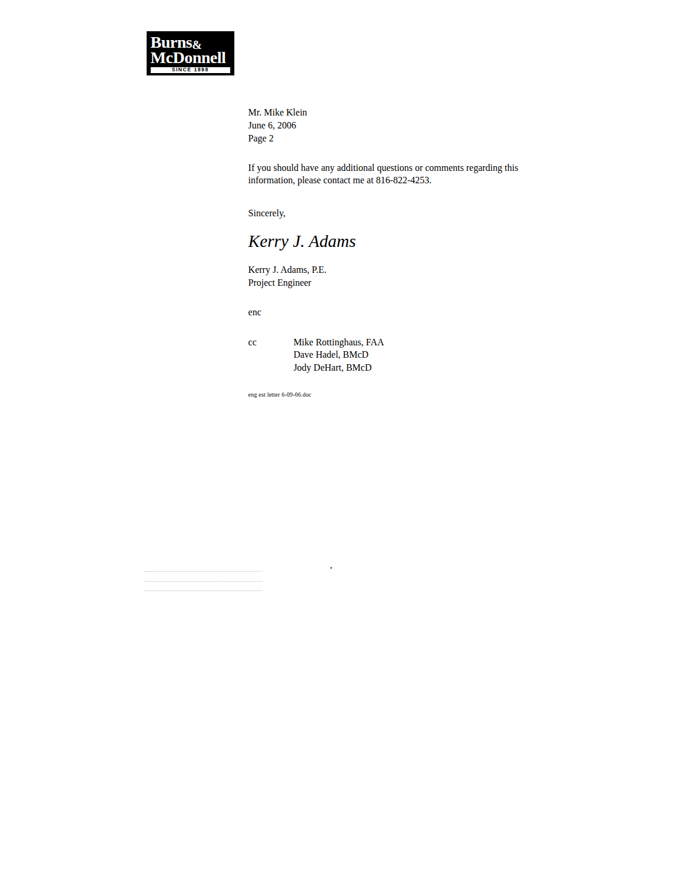Burns& McDonnell SINCE 1898
Mr. Mike Klein
June 6, 2006
Page 2
If you should have any additional questions or comments regarding this information, please contact me at 816-822-4253.
Sincerely,
Kerry J. Adams
Kerry J. Adams, P.E.
Project Engineer
enc
cc
Mike Rottinghaus, FAA
Dave Hadel, BMcD
Jody DeHart, BMcD
eng est letter 6-09-06.doc